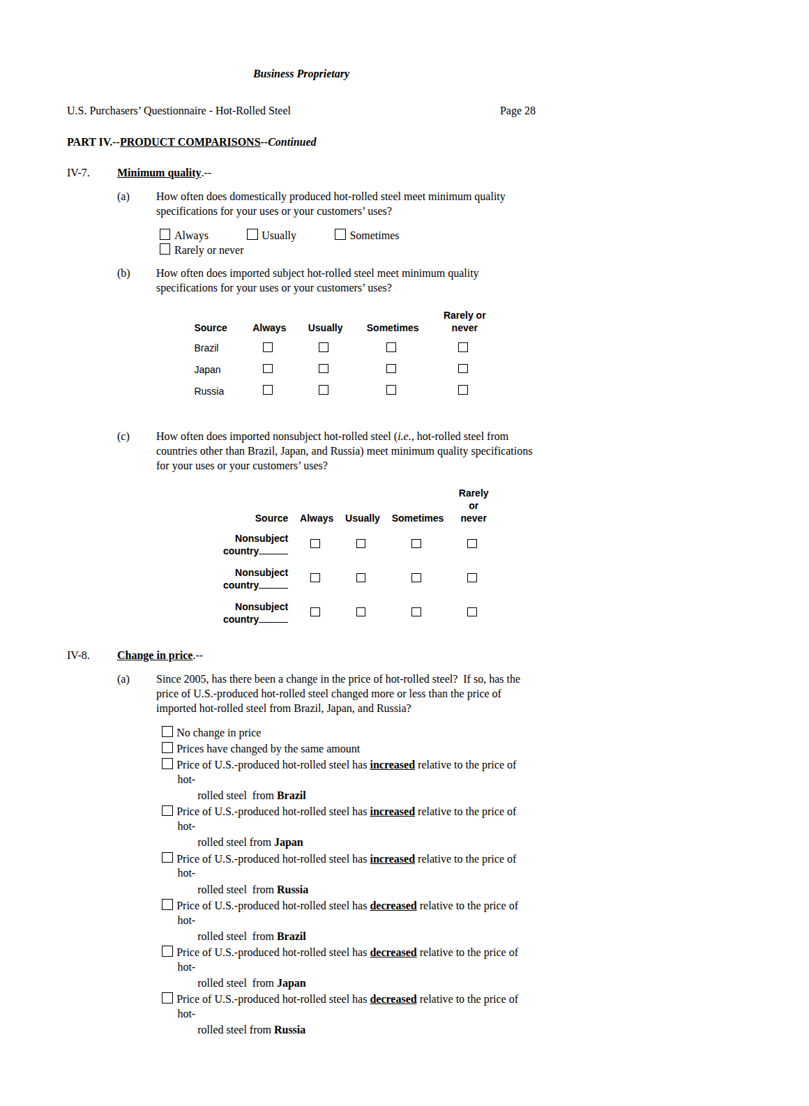Business Proprietary
U.S. Purchasers’ Questionnaire - Hot-Rolled Steel
Page 28
PART IV.--PRODUCT COMPARISONS--Continued
IV-7.
Minimum quality.--
(a)
How often does domestically produced hot-rolled steel meet minimum quality specifications for your uses or your customers’ uses?
Always Usually Sometimes Rarely or never
(b)
How often does imported subject hot-rolled steel meet minimum quality specifications for your uses or your customers’ uses?
| Source | Always | Usually | Sometimes | Rarely or never |
| --- | --- | --- | --- | --- |
| Brazil | | | | |
| Japan | | | | |
| Russia | | | | |
(c)
How often does imported nonsubject hot-rolled steel (i.e., hot-rolled steel from countries other than Brazil, Japan, and Russia) meet minimum quality specifications for your uses or your customers’ uses?
| Source | Always | Usually | Sometimes | Rarely or never |
| --- | --- | --- | --- | --- |
| Nonsubject country | | | | |
| Nonsubject country | | | | |
| Nonsubject country | | | | |
IV-8.
Change in price.--
(a)
Since 2005, has there been a change in the price of hot-rolled steel? If so, has the price of U.S.-produced hot-rolled steel changed more or less than the price of imported hot-rolled steel from Brazil, Japan, and Russia?
No change in price
Prices have changed by the same amount
Price of U.S.-produced hot-rolled steel has increased relative to the price of hot-
rolled steel from Brazil
Price of U.S.-produced hot-rolled steel has increased relative to the price of hot-
rolled steel from Japan
Price of U.S.-produced hot-rolled steel has increased relative to the price of hot-
rolled steel from Russia
Price of U.S.-produced hot-rolled steel has decreased relative to the price of hot-
rolled steel from Brazil
Price of U.S.-produced hot-rolled steel has decreased relative to the price of hot-
rolled steel from Japan
Price of U.S.-produced hot-rolled steel has decreased relative to the price of hot-
rolled steel from Russia